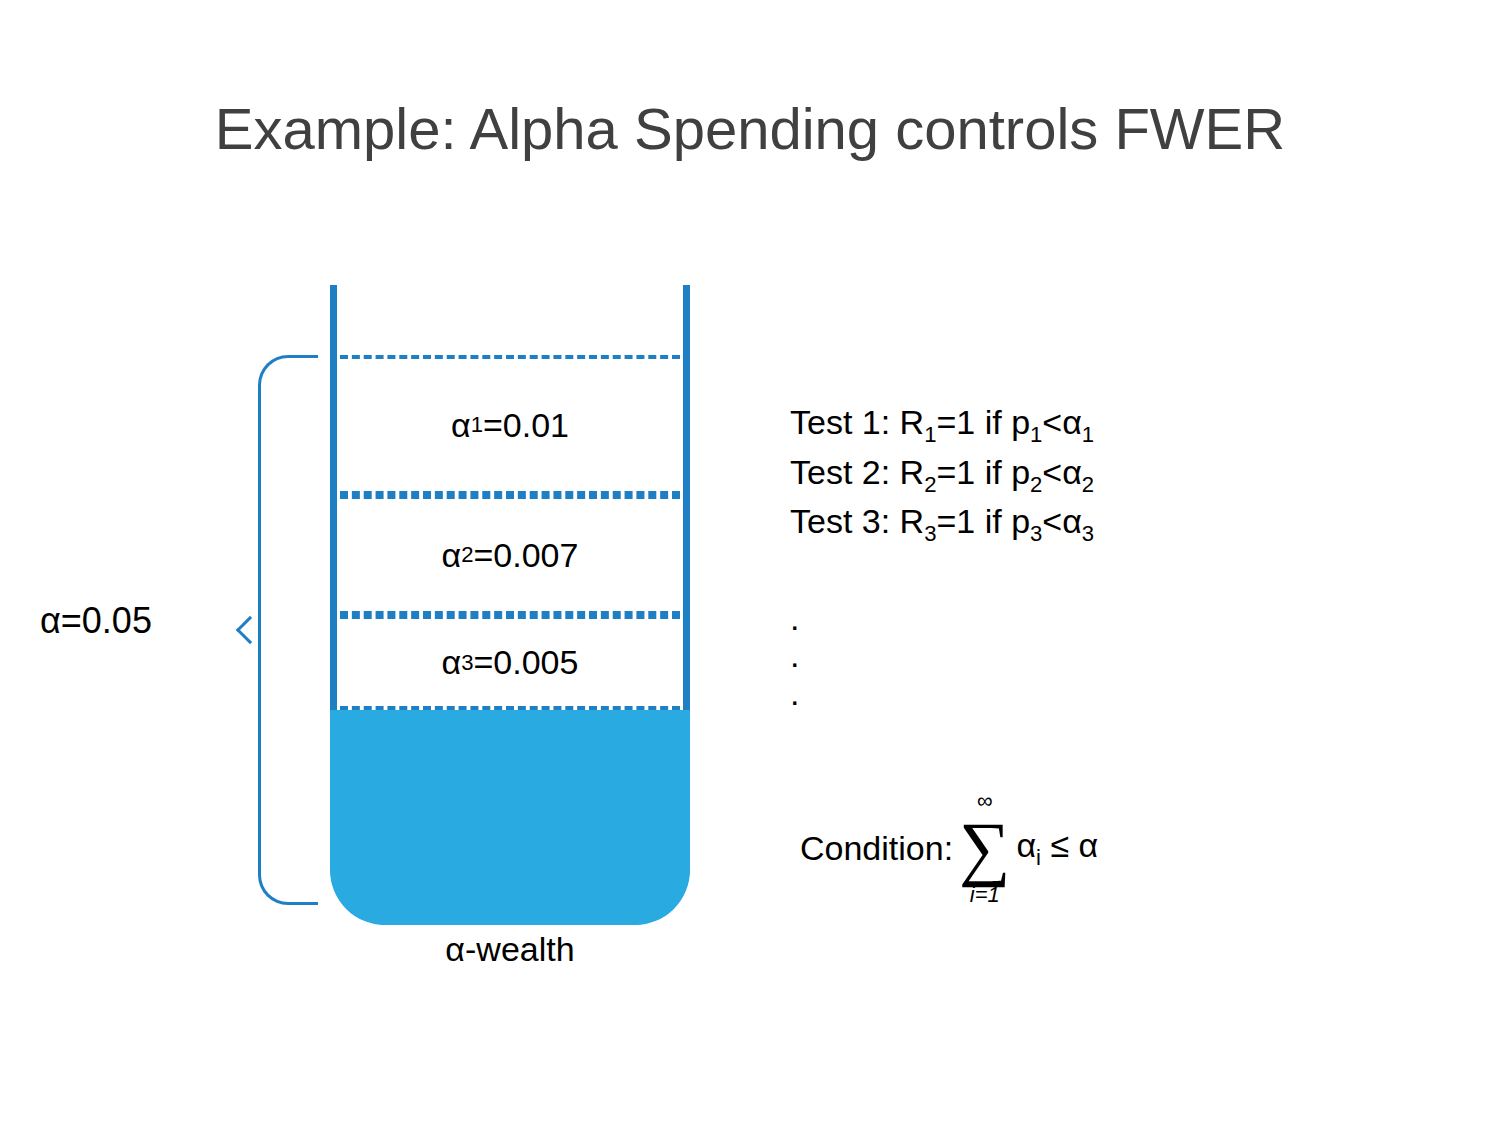Example: Alpha Spending controls FWER
α1=0.01
α2=0.007
α3=0.005
α=0.05
α-wealth
Test 1: R1=1 if p1<α1
Test 2: R2=1 if p2<α2
Test 3: R3=1 if p3<α3
.
.
.
Condition: ∞ ∑ i=1 αi ≤ α